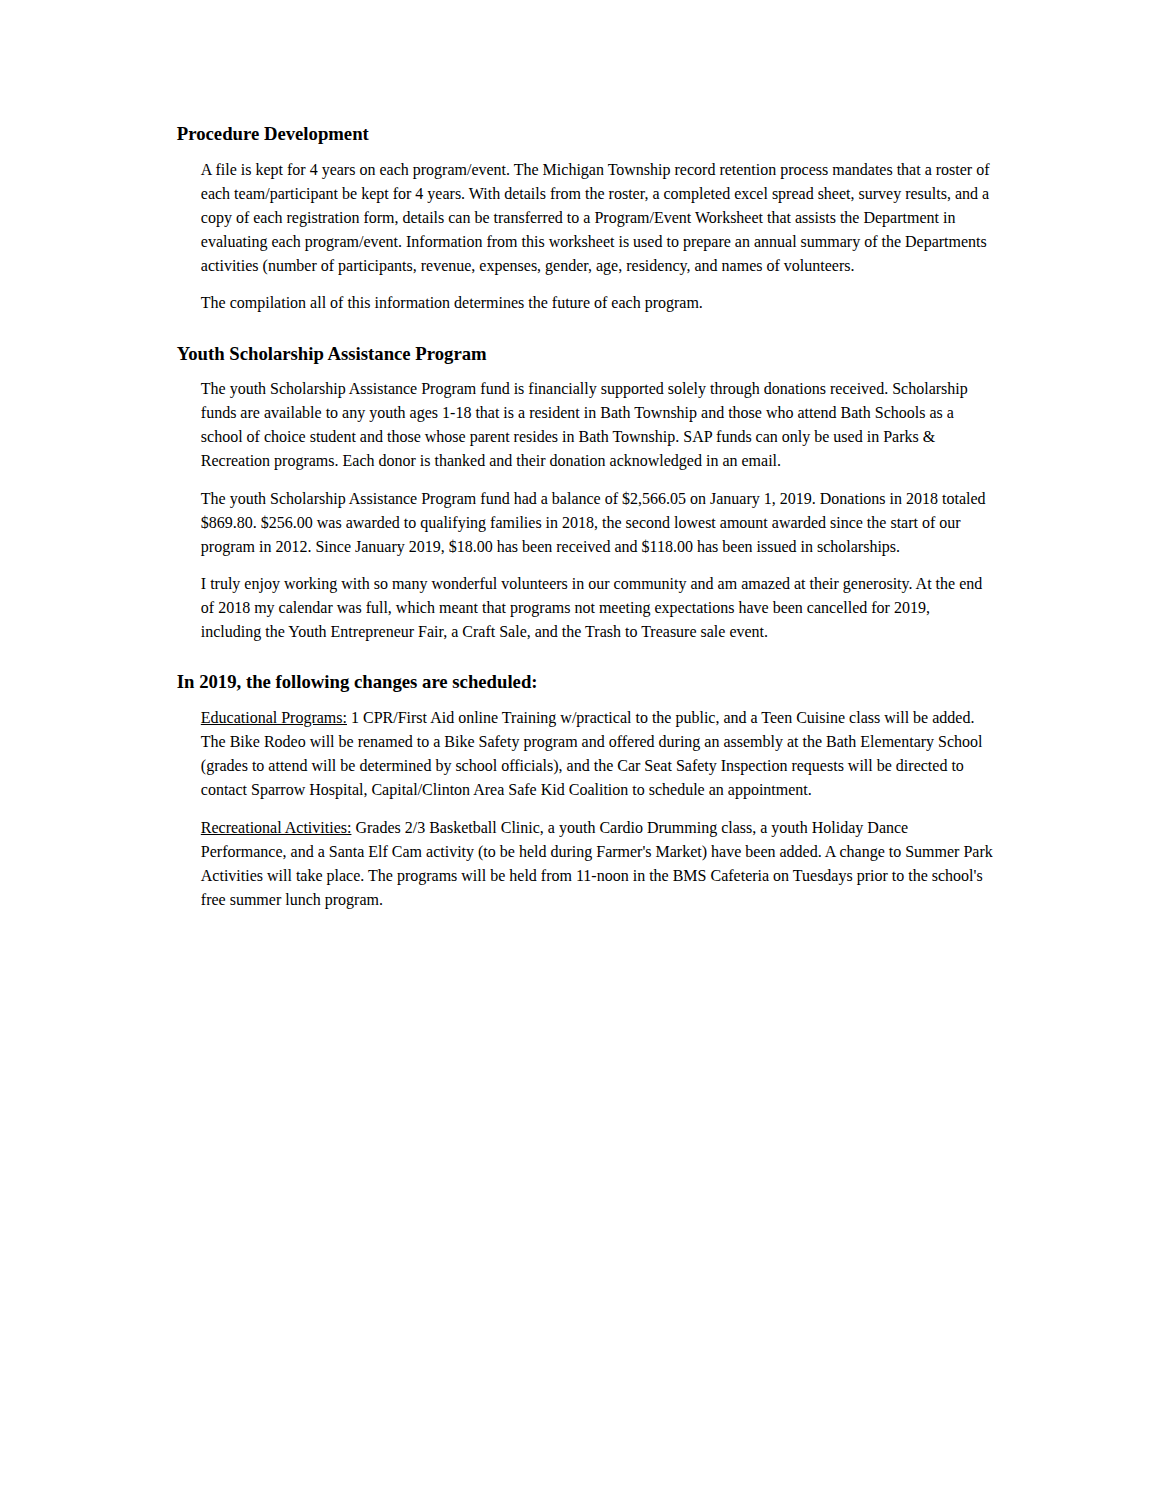Procedure Development
A file is kept for 4 years on each program/event. The Michigan Township record retention process mandates that a roster of each team/participant be kept for 4 years. With details from the roster, a completed excel spread sheet, survey results, and a copy of each registration form, details can be transferred to a Program/Event Worksheet that assists the Department in evaluating each program/event. Information from this worksheet is used to prepare an annual summary of the Departments activities (number of participants, revenue, expenses, gender, age, residency, and names of volunteers.
The compilation all of this information determines the future of each program.
Youth Scholarship Assistance Program
The youth Scholarship Assistance Program fund is financially supported solely through donations received. Scholarship funds are available to any youth ages 1-18 that is a resident in Bath Township and those who attend Bath Schools as a school of choice student and those whose parent resides in Bath Township. SAP funds can only be used in Parks & Recreation programs. Each donor is thanked and their donation acknowledged in an email.
The youth Scholarship Assistance Program fund had a balance of $2,566.05 on January 1, 2019. Donations in 2018 totaled $869.80. $256.00 was awarded to qualifying families in 2018, the second lowest amount awarded since the start of our program in 2012. Since January 2019, $18.00 has been received and $118.00 has been issued in scholarships.
I truly enjoy working with so many wonderful volunteers in our community and am amazed at their generosity. At the end of 2018 my calendar was full, which meant that programs not meeting expectations have been cancelled for 2019, including the Youth Entrepreneur Fair, a Craft Sale, and the Trash to Treasure sale event.
In 2019, the following changes are scheduled:
Educational Programs: 1 CPR/First Aid online Training w/practical to the public, and a Teen Cuisine class will be added. The Bike Rodeo will be renamed to a Bike Safety program and offered during an assembly at the Bath Elementary School (grades to attend will be determined by school officials), and the Car Seat Safety Inspection requests will be directed to contact Sparrow Hospital, Capital/Clinton Area Safe Kid Coalition to schedule an appointment.
Recreational Activities: Grades 2/3 Basketball Clinic, a youth Cardio Drumming class, a youth Holiday Dance Performance, and a Santa Elf Cam activity (to be held during Farmer's Market) have been added. A change to Summer Park Activities will take place. The programs will be held from 11-noon in the BMS Cafeteria on Tuesdays prior to the school's free summer lunch program.